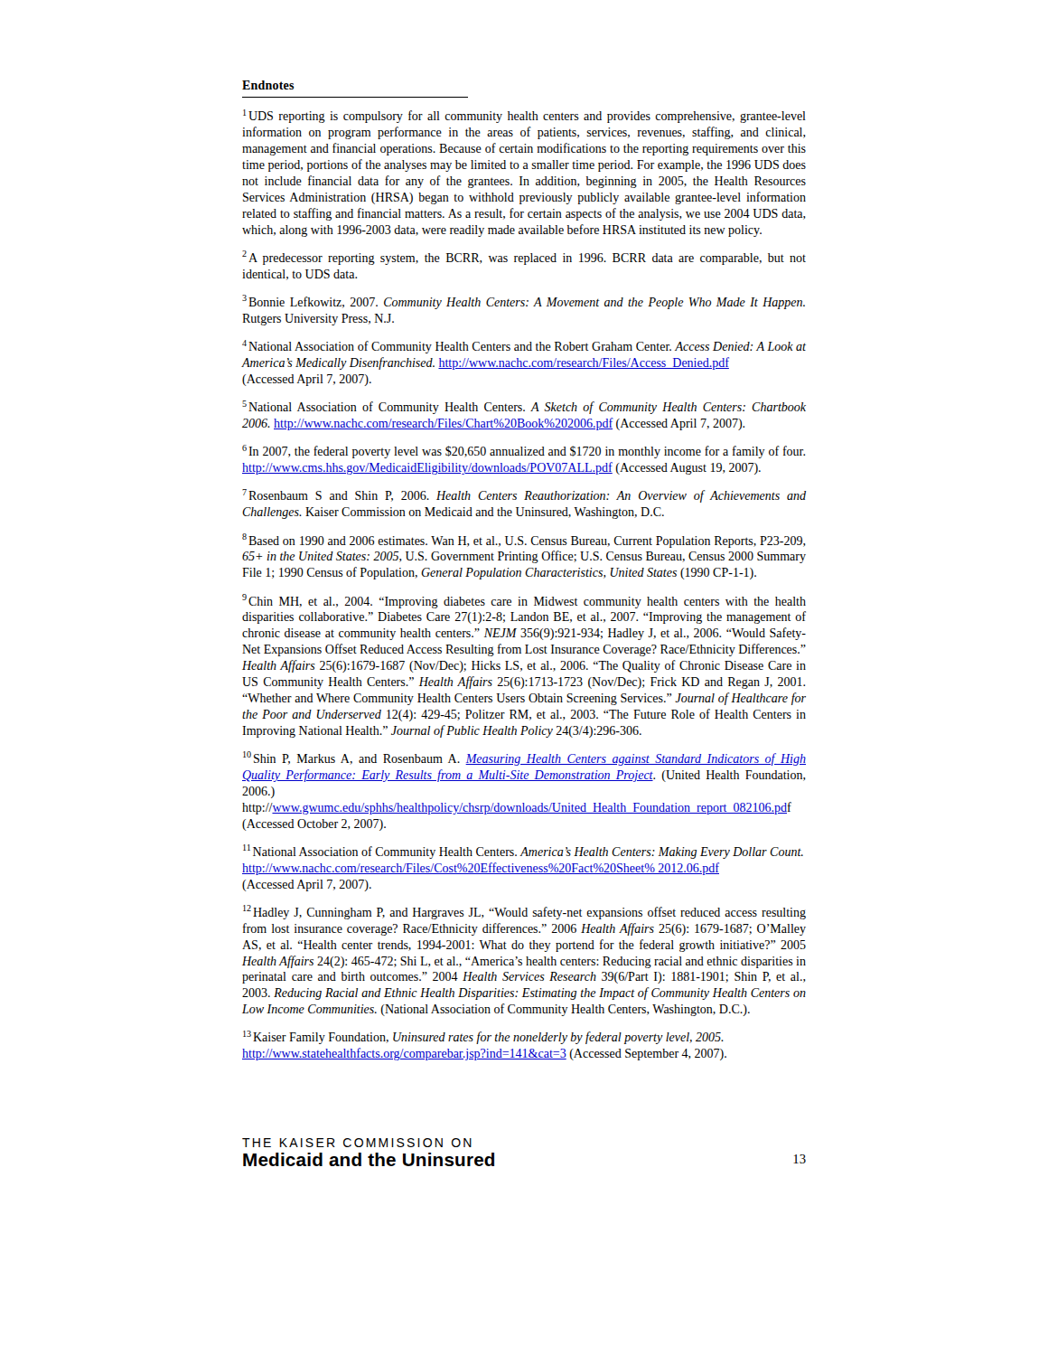Endnotes
1 UDS reporting is compulsory for all community health centers and provides comprehensive, grantee-level information on program performance in the areas of patients, services, revenues, staffing, and clinical, management and financial operations. Because of certain modifications to the reporting requirements over this time period, portions of the analyses may be limited to a smaller time period. For example, the 1996 UDS does not include financial data for any of the grantees. In addition, beginning in 2005, the Health Resources Services Administration (HRSA) began to withhold previously publicly available grantee-level information related to staffing and financial matters. As a result, for certain aspects of the analysis, we use 2004 UDS data, which, along with 1996-2003 data, were readily made available before HRSA instituted its new policy.
2 A predecessor reporting system, the BCRR, was replaced in 1996. BCRR data are comparable, but not identical, to UDS data.
3 Bonnie Lefkowitz, 2007. Community Health Centers: A Movement and the People Who Made It Happen. Rutgers University Press, N.J.
4 National Association of Community Health Centers and the Robert Graham Center. Access Denied: A Look at America’s Medically Disenfranchised. http://www.nachc.com/research/Files/Access_Denied.pdf
(Accessed April 7, 2007).
5 National Association of Community Health Centers. A Sketch of Community Health Centers: Chartbook 2006. http://www.nachc.com/research/Files/Chart%20Book%202006.pdf (Accessed April 7, 2007).
6 In 2007, the federal poverty level was $20,650 annualized and $1720 in monthly income for a family of four. http://www.cms.hhs.gov/MedicaidEligibility/downloads/POV07ALL.pdf (Accessed August 19, 2007).
7 Rosenbaum S and Shin P, 2006. Health Centers Reauthorization: An Overview of Achievements and Challenges. Kaiser Commission on Medicaid and the Uninsured, Washington, D.C.
8 Based on 1990 and 2006 estimates. Wan H, et al., U.S. Census Bureau, Current Population Reports, P23-209, 65+ in the United States: 2005, U.S. Government Printing Office; U.S. Census Bureau, Census 2000 Summary File 1; 1990 Census of Population, General Population Characteristics, United States (1990 CP-1-1).
9 Chin MH, et al., 2004. “Improving diabetes care in Midwest community health centers with the health disparities collaborative.” Diabetes Care 27(1):2-8; Landon BE, et al., 2007. “Improving the management of chronic disease at community health centers.” NEJM 356(9):921-934; Hadley J, et al., 2006. “Would Safety-Net Expansions Offset Reduced Access Resulting from Lost Insurance Coverage? Race/Ethnicity Differences.” Health Affairs 25(6):1679-1687 (Nov/Dec); Hicks LS, et al., 2006. “The Quality of Chronic Disease Care in US Community Health Centers.” Health Affairs 25(6):1713-1723 (Nov/Dec); Frick KD and Regan J, 2001. “Whether and Where Community Health Centers Users Obtain Screening Services.” Journal of Healthcare for the Poor and Underserved 12(4): 429-45; Politzer RM, et al., 2003. “The Future Role of Health Centers in Improving National Health.” Journal of Public Health Policy 24(3/4):296-306.
10 Shin P, Markus A, and Rosenbaum A. Measuring Health Centers against Standard Indicators of High Quality Performance: Early Results from a Multi-Site Demonstration Project. (United Health Foundation, 2006.)
http://www.gwumc.edu/sphhs/healthpolicy/chsrp/downloads/United_Health_Foundation_report_082106.pdf (Accessed October 2, 2007).
11 National Association of Community Health Centers. America’s Health Centers: Making Every Dollar Count.
http://www.nachc.com/research/Files/Cost%20Effectiveness%20Fact%20Sheet% 2012.06.pdf
(Accessed April 7, 2007).
12 Hadley J, Cunningham P, and Hargraves JL, “Would safety-net expansions offset reduced access resulting from lost insurance coverage? Race/Ethnicity differences.” 2006 Health Affairs 25(6): 1679-1687; O’Malley AS, et al. “Health center trends, 1994-2001: What do they portend for the federal growth initiative?” 2005 Health Affairs 24(2): 465-472; Shi L, et al., “America’s health centers: Reducing racial and ethnic disparities in perinatal care and birth outcomes.” 2004 Health Services Research 39(6/Part I): 1881-1901; Shin P, et al., 2003. Reducing Racial and Ethnic Health Disparities: Estimating the Impact of Community Health Centers on Low Income Communities. (National Association of Community Health Centers, Washington, D.C.).
13 Kaiser Family Foundation, Uninsured rates for the nonelderly by federal poverty level, 2005.
http://www.statehealthfacts.org/comparebar.jsp?ind=141&cat=3 (Accessed September 4, 2007).
THE KAISER COMMISSION ON
Medicaid and the Uninsured
13